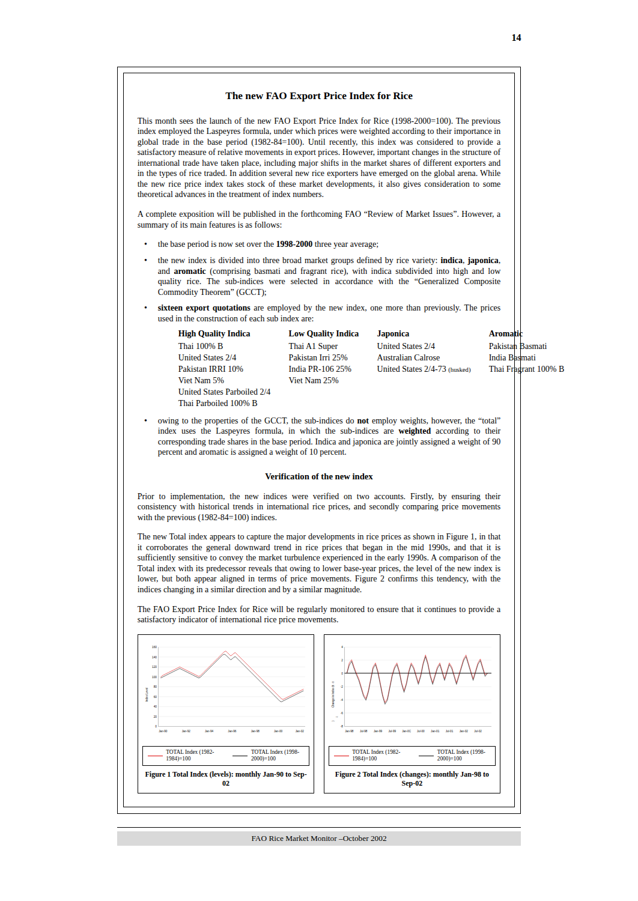14
The new FAO Export Price Index for Rice
This month sees the launch of the new FAO Export Price Index for Rice (1998-2000=100). The previous index employed the Laspeyres formula, under which prices were weighted according to their importance in global trade in the base period (1982-84=100). Until recently, this index was considered to provide a satisfactory measure of relative movements in export prices. However, important changes in the structure of international trade have taken place, including major shifts in the market shares of different exporters and in the types of rice traded. In addition several new rice exporters have emerged on the global arena. While the new rice price index takes stock of these market developments, it also gives consideration to some theoretical advances in the treatment of index numbers.
A complete exposition will be published in the forthcoming FAO “Review of Market Issues”. However, a summary of its main features is as follows:
the base period is now set over the 1998-2000 three year average;
the new index is divided into three broad market groups defined by rice variety: indica, japonica, and aromatic (comprising basmati and fragrant rice), with indica subdivided into high and low quality rice. The sub-indices were selected in accordance with the “Generalized Composite Commodity Theorem” (GCCT);
sixteen export quotations are employed by the new index, one more than previously. The prices used in the construction of each sub index are:
| High Quality Indica | Low Quality Indica | Japonica | Aromatic |
| --- | --- | --- | --- |
| Thai 100% B | Thai A1 Super | United States 2/4 | Pakistan Basmati |
| United States 2/4 | Pakistan Irri 25% | Australian Calrose | India Basmati |
| Pakistan IRRI 10% | India PR-106 25% | United States 2/4-73 (husked) | Thai Fragrant 100% B |
| Viet Nam 5% | Viet Nam 25% | | |
| United States Parboiled 2/4 | | | |
| Thai Parboiled 100% B | | | |
owing to the properties of the GCCT, the sub-indices do not employ weights, however, the “total” index uses the Laspeyres formula, in which the sub-indices are weighted according to their corresponding trade shares in the base period. Indica and japonica are jointly assigned a weight of 90 percent and aromatic is assigned a weight of 10 percent.
Verification of the new index
Prior to implementation, the new indices were verified on two accounts. Firstly, by ensuring their consistency with historical trends in international rice prices, and secondly comparing price movements with the previous (1982-84=100) indices.
The new Total index appears to capture the major developments in rice prices as shown in Figure 1, in that it corroborates the general downward trend in rice prices that began in the mid 1990s, and that it is sufficiently sensitive to convey the market turbulence experienced in the early 1990s. A comparison of the Total index with its predecessor reveals that owing to lower base-year prices, the level of the new index is lower, but both appear aligned in terms of price movements. Figure 2 confirms this tendency, with the indices changing in a similar direction and by a similar magnitude.
The FAO Export Price Index for Rice will be regularly monitored to ensure that it continues to provide a satisfactory indicator of international rice price movements.
160 140 120 100 80 60 40 20 0 Index Level Jan-90 Jan-92 Jan-94 Jan-96 Jan-98 Jan-00 Jan-02
TOTAL Index (1982-1984)=100 TOTAL Index (1998-2000)=100
Figure 1 Total Index (levels): monthly Jan-90 to Sep-02
4 2 0 -2 -4 -6 -8 Change in Index (t - t -1 ) Jan-98 Jul-98 Jan-99 Jul-99 Jan-0C Jul-00 Jan-01 Jul-01 Jan-02 Jul-02
TOTAL Index (1982-1984)=100 TOTAL Index (1998-2000)=100
Figure 2 Total Index (changes): monthly Jan-98 to Sep-02
FAO Rice Market Monitor –October 2002